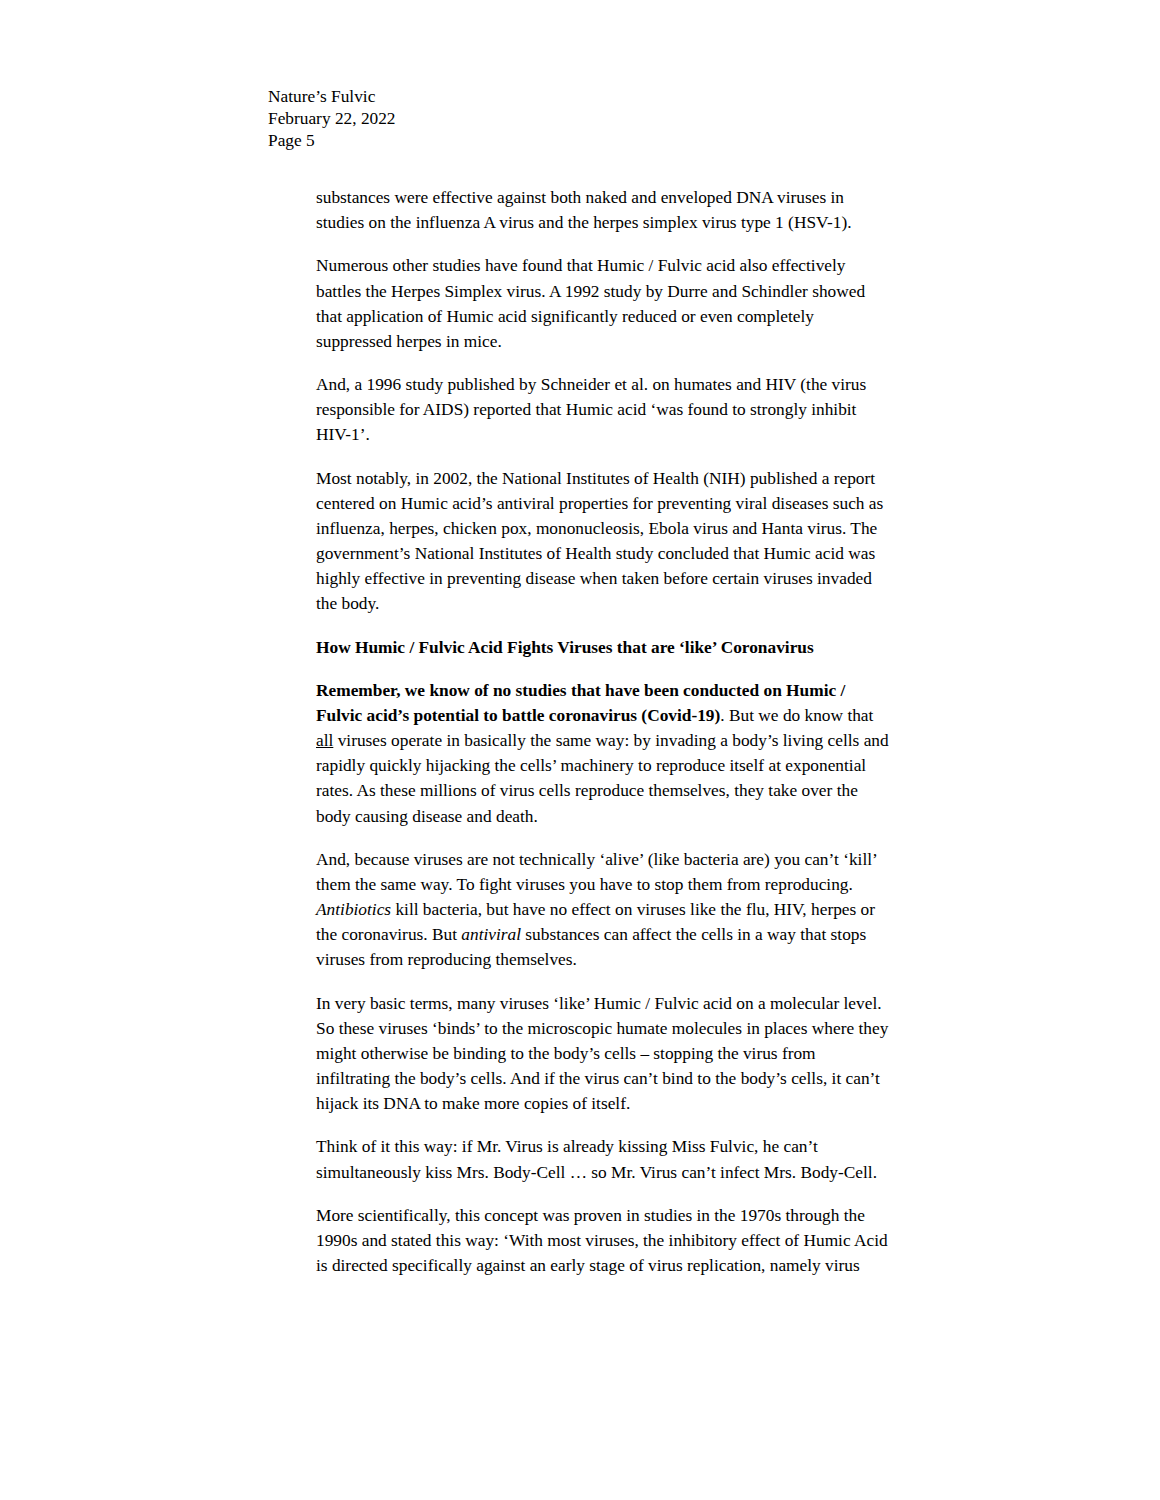Nature’s Fulvic
February 22, 2022
Page 5
substances were effective against both naked and enveloped DNA viruses in studies on the influenza A virus and the herpes simplex virus type 1 (HSV-1).
Numerous other studies have found that Humic / Fulvic acid also effectively battles the Herpes Simplex virus. A 1992 study by Durre and Schindler showed that application of Humic acid significantly reduced or even completely suppressed herpes in mice.
And, a 1996 study published by Schneider et al. on humates and HIV (the virus responsible for AIDS) reported that Humic acid ‘was found to strongly inhibit HIV-1’.
Most notably, in 2002, the National Institutes of Health (NIH) published a report centered on Humic acid’s antiviral properties for preventing viral diseases such as influenza, herpes, chicken pox, mononucleosis, Ebola virus and Hanta virus. The government’s National Institutes of Health study concluded that Humic acid was highly effective in preventing disease when taken before certain viruses invaded the body.
How Humic / Fulvic Acid Fights Viruses that are ‘like’ Coronavirus
Remember, we know of no studies that have been conducted on Humic / Fulvic acid’s potential to battle coronavirus (Covid-19). But we do know that all viruses operate in basically the same way: by invading a body’s living cells and rapidly quickly hijacking the cells’ machinery to reproduce itself at exponential rates. As these millions of virus cells reproduce themselves, they take over the body causing disease and death.
And, because viruses are not technically ‘alive’ (like bacteria are) you can’t ‘kill’ them the same way. To fight viruses you have to stop them from reproducing. Antibiotics kill bacteria, but have no effect on viruses like the flu, HIV, herpes or the coronavirus. But antiviral substances can affect the cells in a way that stops viruses from reproducing themselves.
In very basic terms, many viruses ‘like’ Humic / Fulvic acid on a molecular level. So these viruses ‘binds’ to the microscopic humate molecules in places where they might otherwise be binding to the body’s cells – stopping the virus from infiltrating the body’s cells. And if the virus can’t bind to the body’s cells, it can’t hijack its DNA to make more copies of itself.
Think of it this way: if Mr. Virus is already kissing Miss Fulvic, he can’t simultaneously kiss Mrs. Body-Cell … so Mr. Virus can’t infect Mrs. Body-Cell.
More scientifically, this concept was proven in studies in the 1970s through the 1990s and stated this way: ‘With most viruses, the inhibitory effect of Humic Acid is directed specifically against an early stage of virus replication, namely virus